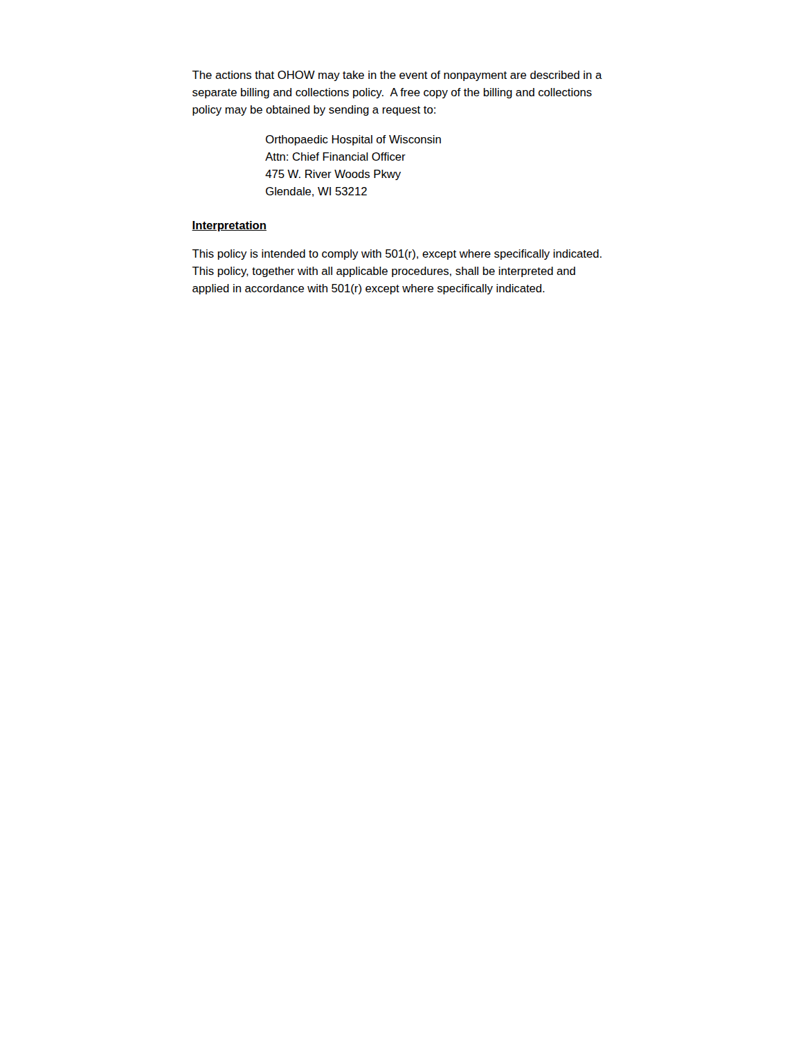The actions that OHOW may take in the event of nonpayment are described in a separate billing and collections policy. A free copy of the billing and collections policy may be obtained by sending a request to:
Orthopaedic Hospital of Wisconsin
Attn: Chief Financial Officer
475 W. River Woods Pkwy
Glendale, WI 53212
Interpretation
This policy is intended to comply with 501(r), except where specifically indicated. This policy, together with all applicable procedures, shall be interpreted and applied in accordance with 501(r) except where specifically indicated.